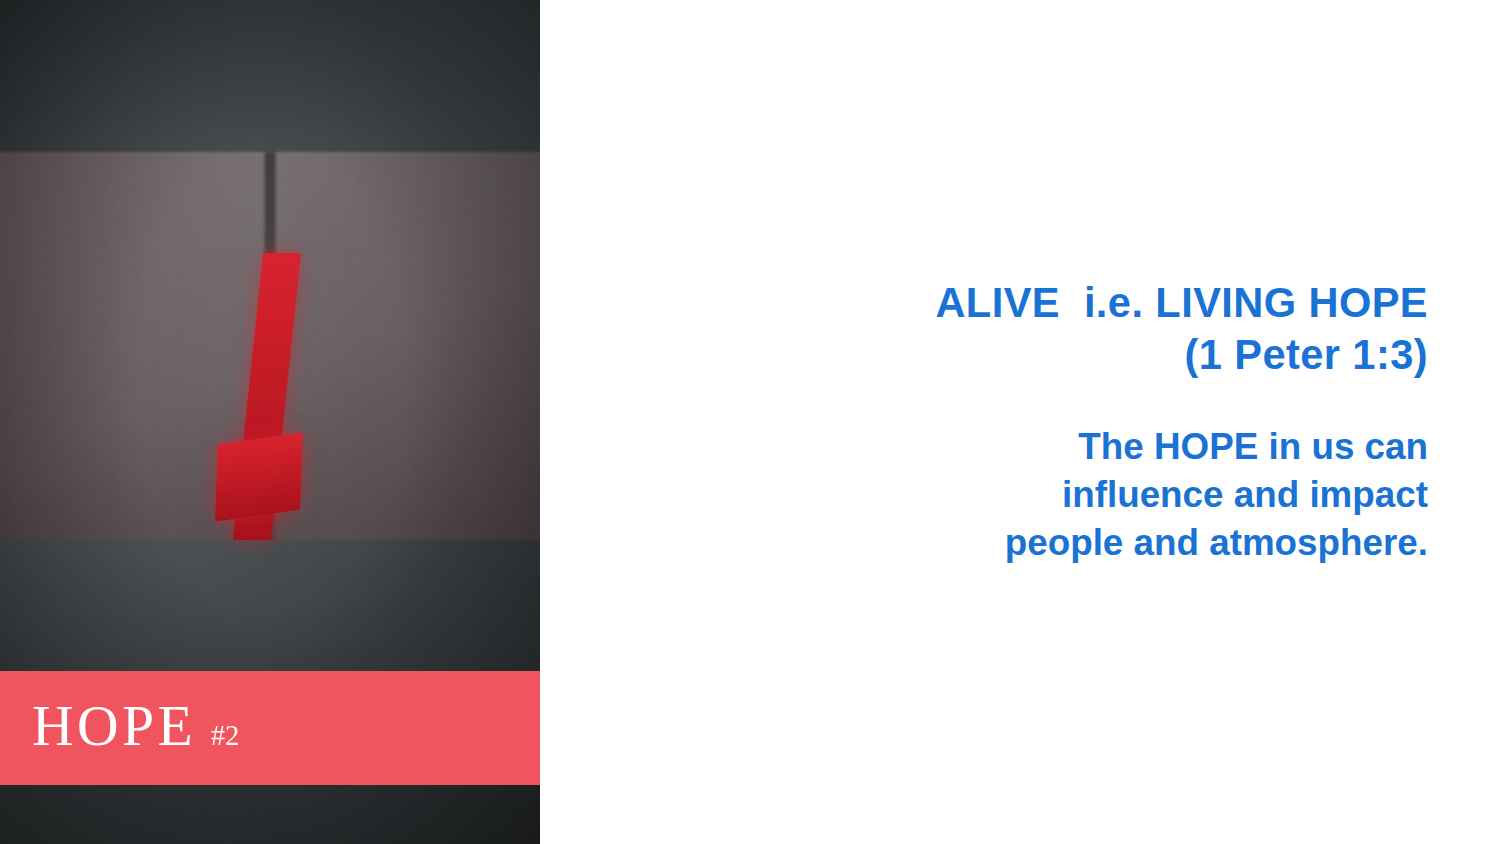HOPE #2
ALIVE i.e. LIVING HOPE (1 Peter 1:3)
The HOPE in us can influence and impact people and atmosphere.